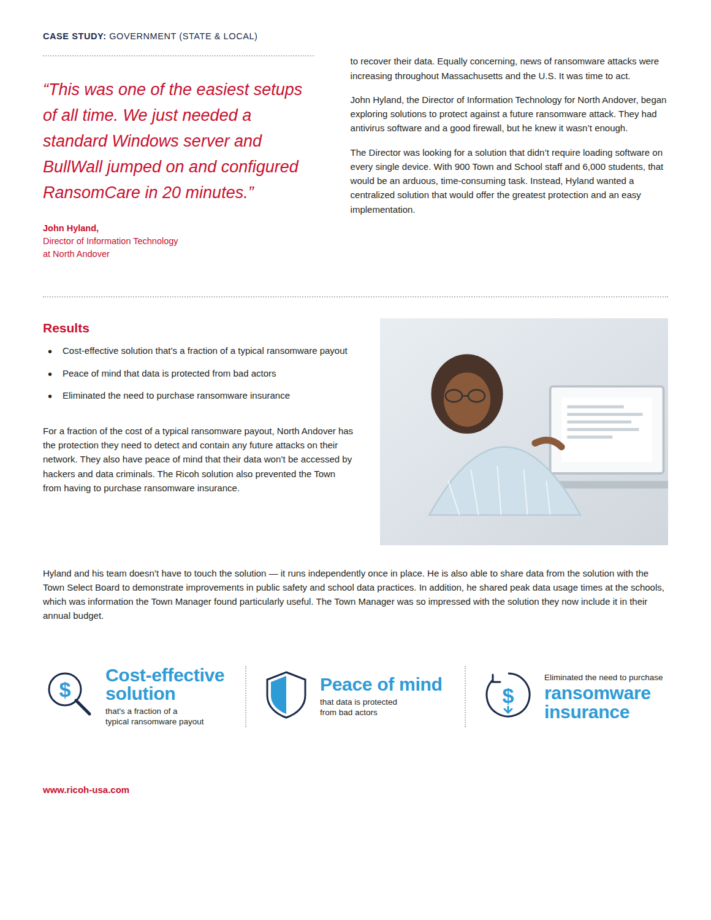CASE STUDY: GOVERNMENT (STATE & LOCAL)
“This was one of the easiest setups of all time. We just needed a standard Windows server and BullWall jumped on and configured RansomCare in 20 minutes.”
John Hyland,
Director of Information Technology
at North Andover
to recover their data. Equally concerning, news of ransomware attacks were increasing throughout Massachusetts and the U.S. It was time to act.
John Hyland, the Director of Information Technology for North Andover, began exploring solutions to protect against a future ransomware attack. They had antivirus software and a good firewall, but he knew it wasn’t enough.
The Director was looking for a solution that didn’t require loading software on every single device. With 900 Town and School staff and 6,000 students, that would be an arduous, time-consuming task. Instead, Hyland wanted a centralized solution that would offer the greatest protection and an easy implementation.
Results
Cost-effective solution that’s a fraction of a typical ransomware payout
Peace of mind that data is protected from bad actors
Eliminated the need to purchase ransomware insurance
For a fraction of the cost of a typical ransomware payout, North Andover has the protection they need to detect and contain any future attacks on their network. They also have peace of mind that their data won’t be accessed by hackers and data criminals. The Ricoh solution also prevented the Town from having to purchase ransomware insurance.
Hyland and his team doesn’t have to touch the solution — it runs independently once in place. He is also able to share data from the solution with the Town Select Board to demonstrate improvements in public safety and school data practices. In addition, he shared peak data usage times at the schools, which was information the Town Manager found particularly useful. The Town Manager was so impressed with the solution they now include it in their annual budget.
$
Cost-effective
solution
that's a fraction of a
typical ransomware payout
Peace of mind
that data is protected
from bad actors
$
Eliminated the need to purchase
ransomware
insurance
www.ricoh-usa.com